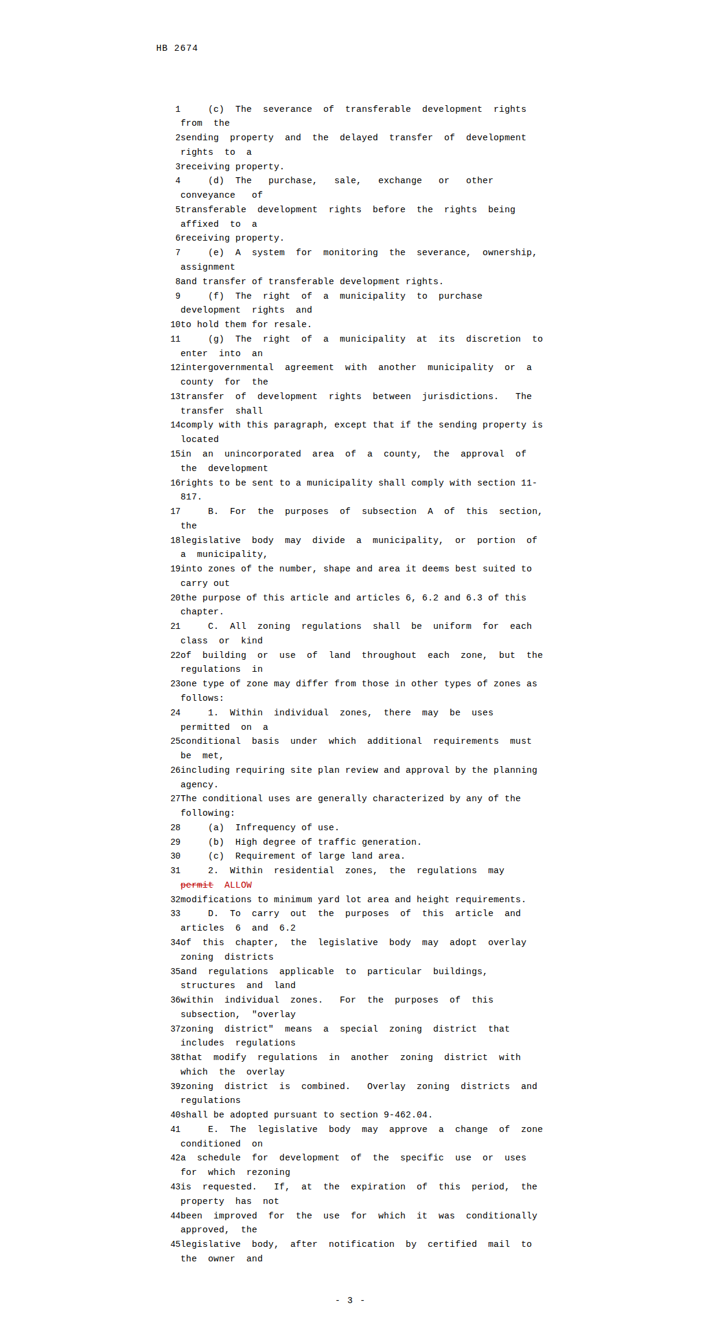HB 2674
| 1 | (c) The severance of transferable development rights from the |
| 2 | sending property and the delayed transfer of development rights to a |
| 3 | receiving property. |
| 4 | (d) The purchase, sale, exchange or other conveyance of |
| 5 | transferable development rights before the rights being affixed to a |
| 6 | receiving property. |
| 7 | (e) A system for monitoring the severance, ownership, assignment |
| 8 | and transfer of transferable development rights. |
| 9 | (f) The right of a municipality to purchase development rights and |
| 10 | to hold them for resale. |
| 11 | (g) The right of a municipality at its discretion to enter into an |
| 12 | intergovernmental agreement with another municipality or a county for the |
| 13 | transfer of development rights between jurisdictions. The transfer shall |
| 14 | comply with this paragraph, except that if the sending property is located |
| 15 | in an unincorporated area of a county, the approval of the development |
| 16 | rights to be sent to a municipality shall comply with section 11-817. |
| 17 | B. For the purposes of subsection A of this section, the |
| 18 | legislative body may divide a municipality, or portion of a municipality, |
| 19 | into zones of the number, shape and area it deems best suited to carry out |
| 20 | the purpose of this article and articles 6, 6.2 and 6.3 of this chapter. |
| 21 | C. All zoning regulations shall be uniform for each class or kind |
| 22 | of building or use of land throughout each zone, but the regulations in |
| 23 | one type of zone may differ from those in other types of zones as follows: |
| 24 | 1. Within individual zones, there may be uses permitted on a |
| 25 | conditional basis under which additional requirements must be met, |
| 26 | including requiring site plan review and approval by the planning agency. |
| 27 | The conditional uses are generally characterized by any of the following: |
| 28 | (a) Infrequency of use. |
| 29 | (b) High degree of traffic generation. |
| 30 | (c) Requirement of large land area. |
| 31 | 2. Within residential zones, the regulations may permit ALLOW |
| 32 | modifications to minimum yard lot area and height requirements. |
| 33 | D. To carry out the purposes of this article and articles 6 and 6.2 |
| 34 | of this chapter, the legislative body may adopt overlay zoning districts |
| 35 | and regulations applicable to particular buildings, structures and land |
| 36 | within individual zones. For the purposes of this subsection, "overlay |
| 37 | zoning district" means a special zoning district that includes regulations |
| 38 | that modify regulations in another zoning district with which the overlay |
| 39 | zoning district is combined. Overlay zoning districts and regulations |
| 40 | shall be adopted pursuant to section 9-462.04. |
| 41 | E. The legislative body may approve a change of zone conditioned on |
| 42 | a schedule for development of the specific use or uses for which rezoning |
| 43 | is requested. If, at the expiration of this period, the property has not |
| 44 | been improved for the use for which it was conditionally approved, the |
| 45 | legislative body, after notification by certified mail to the owner and |
- 3 -